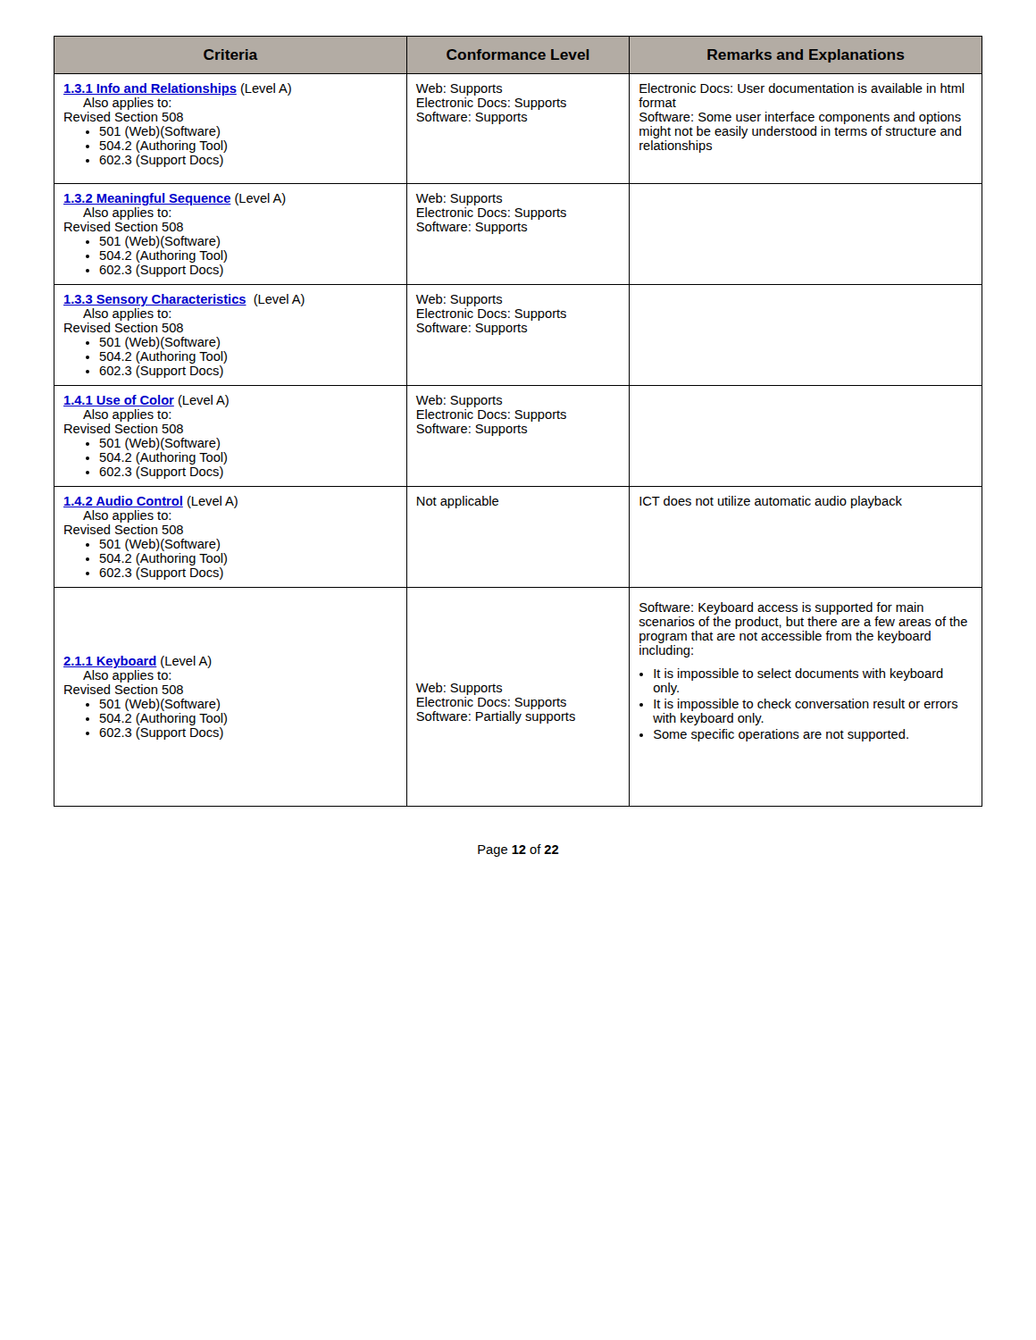| Criteria | Conformance Level | Remarks and Explanations |
| --- | --- | --- |
| 1.3.1 Info and Relationships (Level A) Also applies to: Revised Section 508 501 (Web)(Software) 504.2 (Authoring Tool) 602.3 (Support Docs) | Web: Supports Electronic Docs: Supports Software: Supports | Electronic Docs: User documentation is available in html format Software: Some user interface components and options might not be easily understood in terms of structure and relationships |
| 1.3.2 Meaningful Sequence (Level A) Also applies to: Revised Section 508 501 (Web)(Software) 504.2 (Authoring Tool) 602.3 (Support Docs) | Web: Supports Electronic Docs: Supports Software: Supports | |
| 1.3.3 Sensory Characteristics (Level A) Also applies to: Revised Section 508 501 (Web)(Software) 504.2 (Authoring Tool) 602.3 (Support Docs) | Web: Supports Electronic Docs: Supports Software: Supports | |
| 1.4.1 Use of Color (Level A) Also applies to: Revised Section 508 501 (Web)(Software) 504.2 (Authoring Tool) 602.3 (Support Docs) | Web: Supports Electronic Docs: Supports Software: Supports | |
| 1.4.2 Audio Control (Level A) Also applies to: Revised Section 508 501 (Web)(Software) 504.2 (Authoring Tool) 602.3 (Support Docs) | Not applicable | ICT does not utilize automatic audio playback |
| 2.1.1 Keyboard (Level A) Also applies to: Revised Section 508 501 (Web)(Software) 504.2 (Authoring Tool) 602.3 (Support Docs) | Web: Supports Electronic Docs: Supports Software: Partially supports | Software: Keyboard access is supported for main scenarios of the product, but there are a few areas of the program that are not accessible from the keyboard including: It is impossible to select documents with keyboard only. It is impossible to check conversation result or errors with keyboard only. Some specific operations are not supported. |
Page 12 of 22